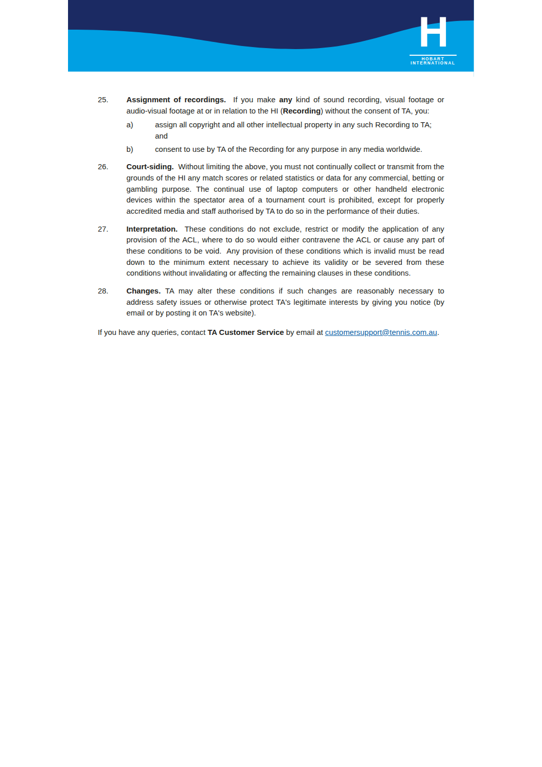H Hobart
International
Assignment of recordings. If you make any kind of sound recording, visual footage or audio-visual footage at or in relation to the HI (Recording) without the consent of TA, you:
assign all copyright and all other intellectual property in any such Recording to TA; and
consent to use by TA of the Recording for any purpose in any media worldwide.
Court-siding. Without limiting the above, you must not continually collect or transmit from the grounds of the HI any match scores or related statistics or data for any commercial, betting or gambling purpose. The continual use of laptop computers or other handheld electronic devices within the spectator area of a tournament court is prohibited, except for properly accredited media and staff authorised by TA to do so in the performance of their duties.
Interpretation. These conditions do not exclude, restrict or modify the application of any provision of the ACL, where to do so would either contravene the ACL or cause any part of these conditions to be void. Any provision of these conditions which is invalid must be read down to the minimum extent necessary to achieve its validity or be severed from these conditions without invalidating or affecting the remaining clauses in these conditions.
Changes. TA may alter these conditions if such changes are reasonably necessary to address safety issues or otherwise protect TA's legitimate interests by giving you notice (by email or by posting it on TA's website).
If you have any queries, contact TA Customer Service by email at customersupport@tennis.com.au.